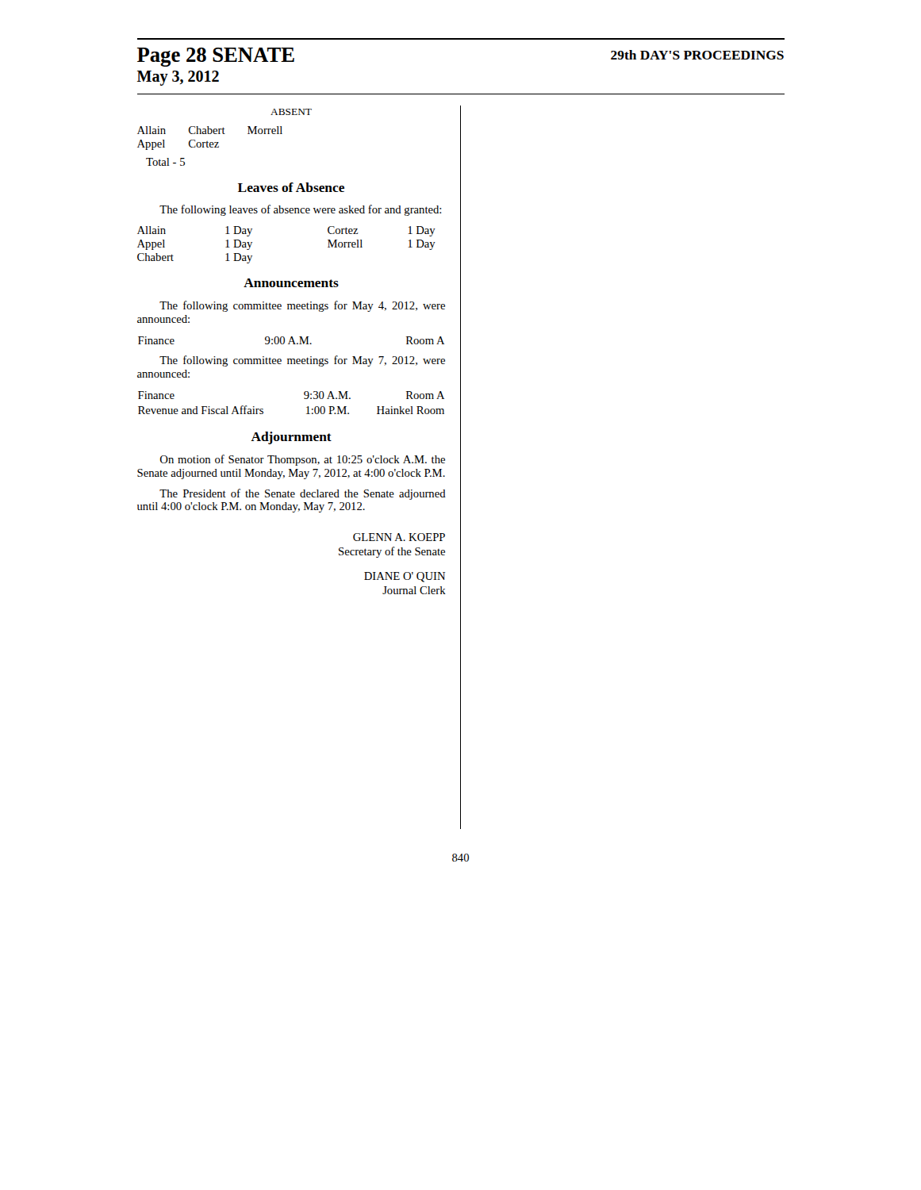Page 28 SENATE
29th DAY'S PROCEEDINGS
May 3, 2012
ABSENT
| Allain | Chabert | Morrell |
| Appel | Cortez | |
Total - 5
Leaves of Absence
The following leaves of absence were asked for and granted:
| Allain | 1 Day | Cortez | 1 Day |
| Appel | 1 Day | Morrell | 1 Day |
| Chabert | 1 Day | | |
Announcements
The following committee meetings for May 4, 2012, were announced:
| Finance | 9:00 A.M. | Room A |
The following committee meetings for May 7, 2012, were announced:
| Finance | 9:30 A.M. | Room A |
| Revenue and Fiscal Affairs | 1:00 P.M. | Hainkel Room |
Adjournment
On motion of Senator Thompson, at 10:25 o'clock A.M. the Senate adjourned until Monday, May 7, 2012, at 4:00 o'clock P.M.
The President of the Senate declared the Senate adjourned until 4:00 o'clock P.M. on Monday, May 7, 2012.
GLENN A. KOEPP Secretary of the Senate
DIANE O' QUIN Journal Clerk
840